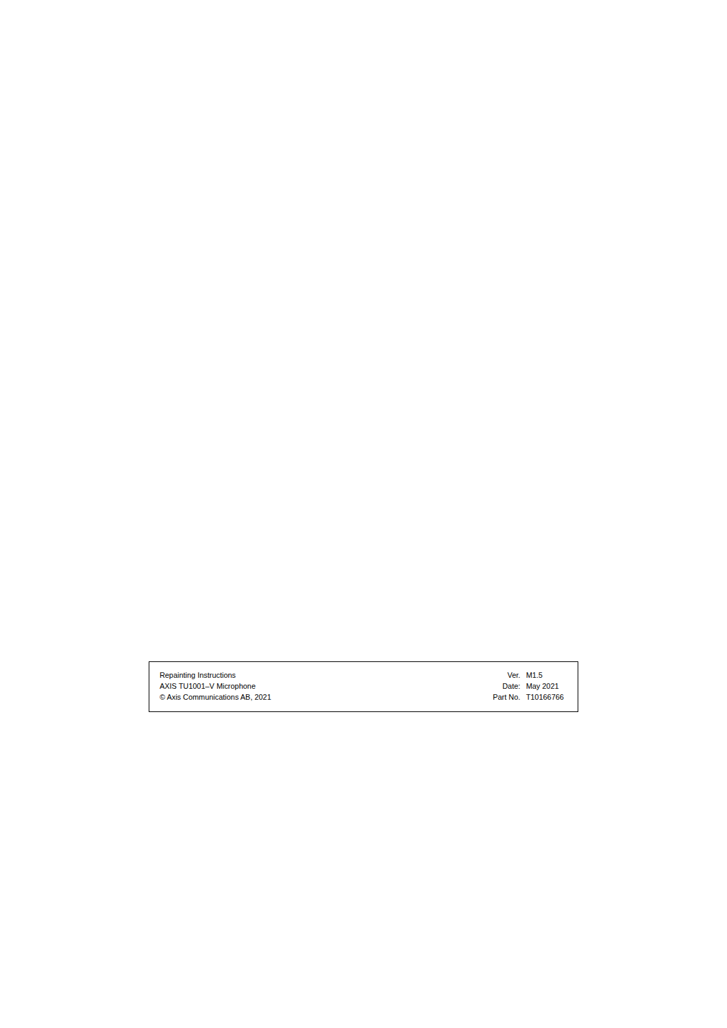| Repainting Instructions | Ver. M1.5 |
| AXIS TU1001–V Microphone | Date: May 2021 |
| © Axis Communications AB, 2021 | Part No. T10166766 |